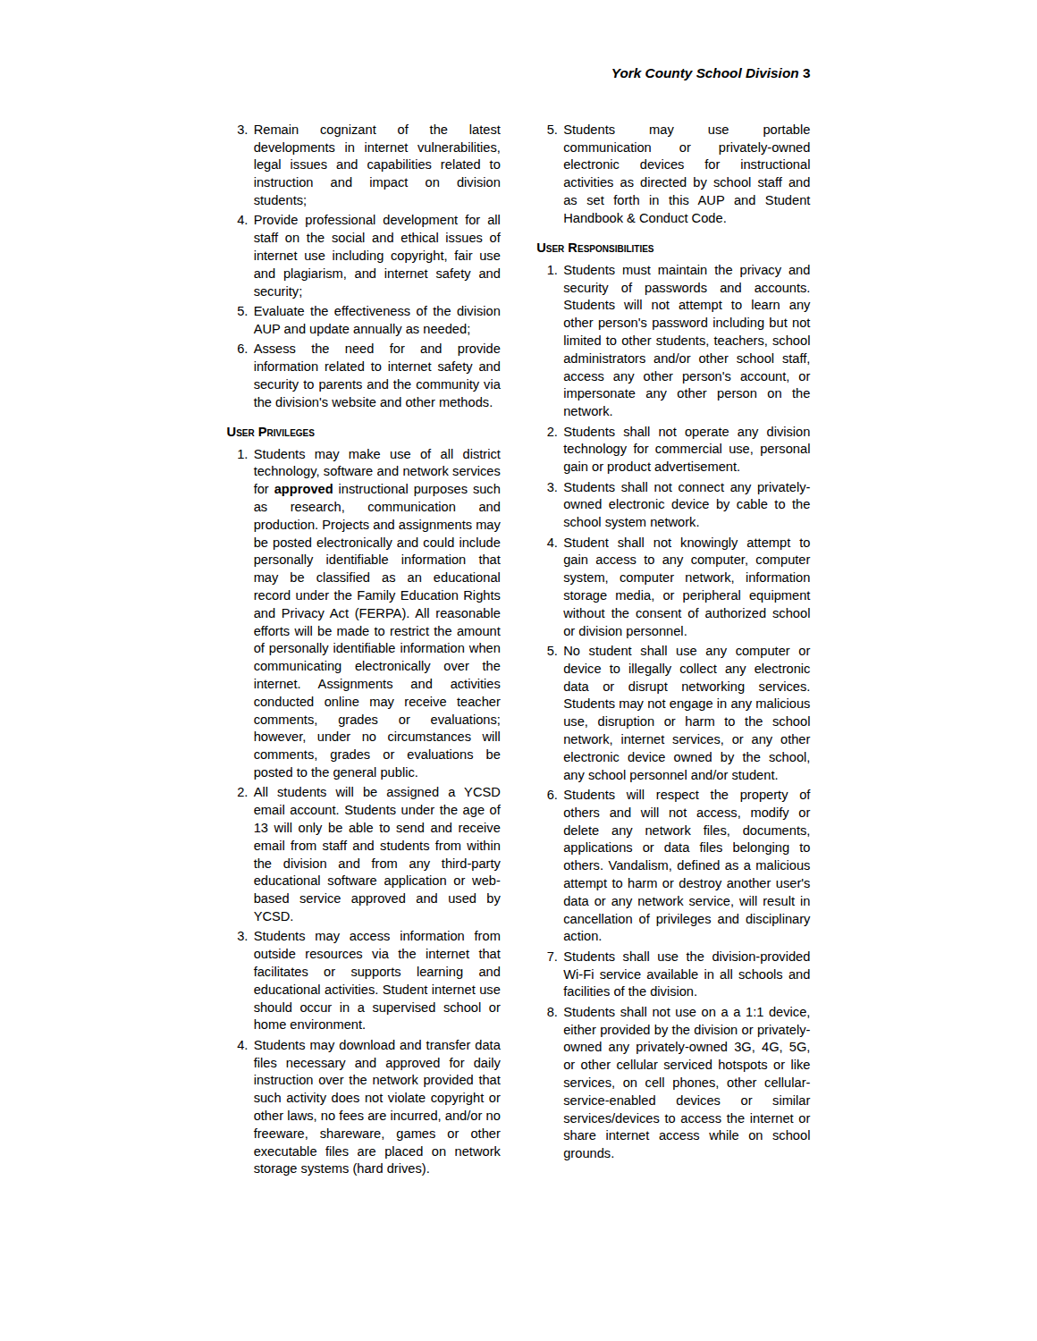York County School Division 3
Remain cognizant of the latest developments in internet vulnerabilities, legal issues and capabilities related to instruction and impact on division students;
Provide professional development for all staff on the social and ethical issues of internet use including copyright, fair use and plagiarism, and internet safety and security;
Evaluate the effectiveness of the division AUP and update annually as needed;
Assess the need for and provide information related to internet safety and security to parents and the community via the division's website and other methods.
User Privileges
Students may make use of all district technology, software and network services for approved instructional purposes such as research, communication and production. Projects and assignments may be posted electronically and could include personally identifiable information that may be classified as an educational record under the Family Education Rights and Privacy Act (FERPA). All reasonable efforts will be made to restrict the amount of personally identifiable information when communicating electronically over the internet. Assignments and activities conducted online may receive teacher comments, grades or evaluations; however, under no circumstances will comments, grades or evaluations be posted to the general public.
All students will be assigned a YCSD email account. Students under the age of 13 will only be able to send and receive email from staff and students from within the division and from any third-party educational software application or web-based service approved and used by YCSD.
Students may access information from outside resources via the internet that facilitates or supports learning and educational activities. Student internet use should occur in a supervised school or home environment.
Students may download and transfer data files necessary and approved for daily instruction over the network provided that such activity does not violate copyright or other laws, no fees are incurred, and/or no freeware, shareware, games or other executable files are placed on network storage systems (hard drives).
Students may use portable communication or privately-owned electronic devices for instructional activities as directed by school staff and as set forth in this AUP and Student Handbook & Conduct Code.
User Responsibilities
Students must maintain the privacy and security of passwords and accounts. Students will not attempt to learn any other person's password including but not limited to other students, teachers, school administrators and/or other school staff, access any other person's account, or impersonate any other person on the network.
Students shall not operate any division technology for commercial use, personal gain or product advertisement.
Students shall not connect any privately-owned electronic device by cable to the school system network.
Student shall not knowingly attempt to gain access to any computer, computer system, computer network, information storage media, or peripheral equipment without the consent of authorized school or division personnel.
No student shall use any computer or device to illegally collect any electronic data or disrupt networking services. Students may not engage in any malicious use, disruption or harm to the school network, internet services, or any other electronic device owned by the school, any school personnel and/or student.
Students will respect the property of others and will not access, modify or delete any network files, documents, applications or data files belonging to others. Vandalism, defined as a malicious attempt to harm or destroy another user's data or any network service, will result in cancellation of privileges and disciplinary action.
Students shall use the division-provided Wi-Fi service available in all schools and facilities of the division.
Students shall not use on a a 1:1 device, either provided by the division or privately-owned any privately-owned 3G, 4G, 5G, or other cellular serviced hotspots or like services, on cell phones, other cellular-service-enabled devices or similar services/devices to access the internet or share internet access while on school grounds.